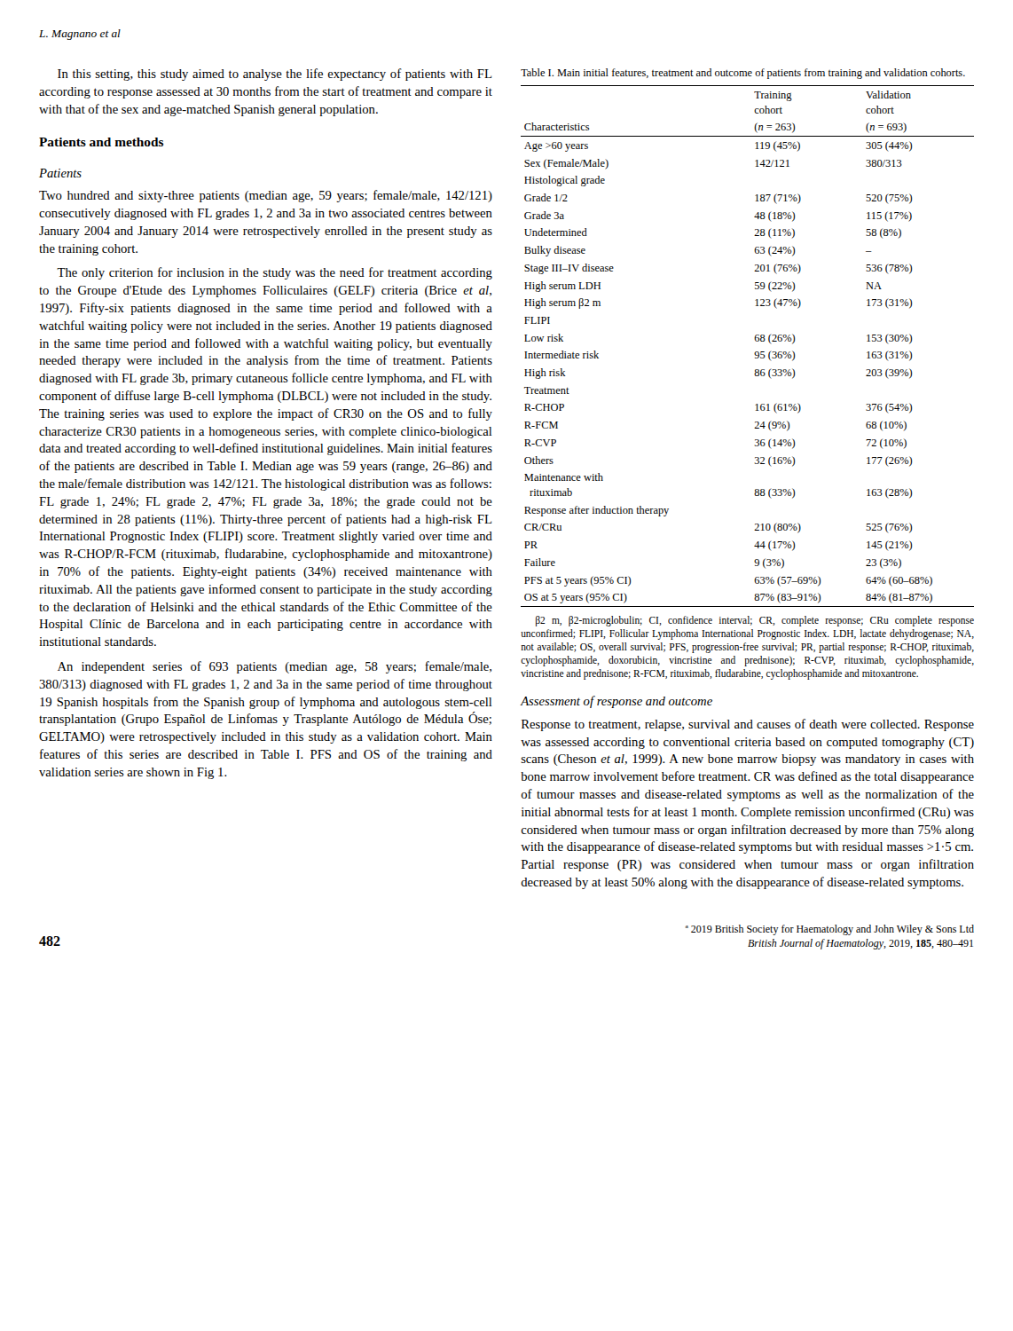L. Magnano et al
In this setting, this study aimed to analyse the life expectancy of patients with FL according to response assessed at 30 months from the start of treatment and compare it with that of the sex and age-matched Spanish general population.
Patients and methods
Patients
Two hundred and sixty-three patients (median age, 59 years; female/male, 142/121) consecutively diagnosed with FL grades 1, 2 and 3a in two associated centres between January 2004 and January 2014 were retrospectively enrolled in the present study as the training cohort.
The only criterion for inclusion in the study was the need for treatment according to the Groupe d'Etude des Lymphomes Folliculaires (GELF) criteria (Brice et al, 1997). Fifty-six patients diagnosed in the same time period and followed with a watchful waiting policy were not included in the series. Another 19 patients diagnosed in the same time period and followed with a watchful waiting policy, but eventually needed therapy were included in the analysis from the time of treatment. Patients diagnosed with FL grade 3b, primary cutaneous follicle centre lymphoma, and FL with component of diffuse large B-cell lymphoma (DLBCL) were not included in the study. The training series was used to explore the impact of CR30 on the OS and to fully characterize CR30 patients in a homogeneous series, with complete clinico-biological data and treated according to well-defined institutional guidelines. Main initial features of the patients are described in Table I. Median age was 59 years (range, 26–86) and the male/female distribution was 142/121. The histological distribution was as follows: FL grade 1, 24%; FL grade 2, 47%; FL grade 3a, 18%; the grade could not be determined in 28 patients (11%). Thirty-three percent of patients had a high-risk FL International Prognostic Index (FLIPI) score. Treatment slightly varied over time and was R-CHOP/R-FCM (rituximab, fludarabine, cyclophosphamide and mitoxantrone) in 70% of the patients. Eighty-eight patients (34%) received maintenance with rituximab. All the patients gave informed consent to participate in the study according to the declaration of Helsinki and the ethical standards of the Ethic Committee of the Hospital Clínic de Barcelona and in each participating centre in accordance with institutional standards.
An independent series of 693 patients (median age, 58 years; female/male, 380/313) diagnosed with FL grades 1, 2 and 3a in the same period of time throughout 19 Spanish hospitals from the Spanish group of lymphoma and autologous stem-cell transplantation (Grupo Español de Linfomas y Trasplante Autólogo de Médula Óse; GELTAMO) were retrospectively included in this study as a validation cohort. Main features of this series are described in Table I. PFS and OS of the training and validation series are shown in Fig 1.
Table I. Main initial features, treatment and outcome of patients from training and validation cohorts.
| | Training cohort | Validation cohort |
| --- | --- | --- |
| Characteristics | ( n = 263) | ( n = 693) |
| Age >60 years | 119 (45%) | 305 (44%) |
| Sex (Female/Male) | 142/121 | 380/313 |
| Histological grade | | |
| Grade 1/2 | 187 (71%) | 520 (75%) |
| Grade 3a | 48 (18%) | 115 (17%) |
| Undetermined | 28 (11%) | 58 (8%) |
| Bulky disease | 63 (24%) | – |
| Stage III–IV disease | 201 (76%) | 536 (78%) |
| High serum LDH | 59 (22%) | NA |
| High serum β2 m | 123 (47%) | 173 (31%) |
| FLIPI | | |
| Low risk | 68 (26%) | 153 (30%) |
| Intermediate risk | 95 (36%) | 163 (31%) |
| High risk | 86 (33%) | 203 (39%) |
| Treatment | | |
| R-CHOP | 161 (61%) | 376 (54%) |
| R-FCM | 24 (9%) | 68 (10%) |
| R-CVP | 36 (14%) | 72 (10%) |
| Others | 32 (16%) | 177 (26%) |
| Maintenance with rituximab | 88 (33%) | 163 (28%) |
| Response after induction therapy | | |
| CR/CRu | 210 (80%) | 525 (76%) |
| PR | 44 (17%) | 145 (21%) |
| Failure | 9 (3%) | 23 (3%) |
| PFS at 5 years (95% CI) | 63% (57–69%) | 64% (60–68%) |
| OS at 5 years (95% CI) | 87% (83–91%) | 84% (81–87%) |
β2 m, β2-microglobulin; CI, confidence interval; CR, complete response; CRu complete response unconfirmed; FLIPI, Follicular Lymphoma International Prognostic Index. LDH, lactate dehydrogenase; NA, not available; OS, overall survival; PFS, progression-free survival; PR, partial response; R-CHOP, rituximab, cyclophosphamide, doxorubicin, vincristine and prednisone); R-CVP, rituximab, cyclophosphamide, vincristine and prednisone; R-FCM, rituximab, fludarabine, cyclophosphamide and mitoxantrone.
Assessment of response and outcome
Response to treatment, relapse, survival and causes of death were collected. Response was assessed according to conventional criteria based on computed tomography (CT) scans (Cheson et al, 1999). A new bone marrow biopsy was mandatory in cases with bone marrow involvement before treatment. CR was defined as the total disappearance of tumour masses and disease-related symptoms as well as the normalization of the initial abnormal tests for at least 1 month. Complete remission unconfirmed (CRu) was considered when tumour mass or organ infiltration decreased by more than 75% along with the disappearance of disease-related symptoms but with residual masses >1·5 cm. Partial response (PR) was considered when tumour mass or organ infiltration decreased by at least 50% along with the disappearance of disease-related symptoms.
482
ª 2019 British Society for Haematology and John Wiley & Sons Ltd
British Journal of Haematology, 2019, 185, 480–491